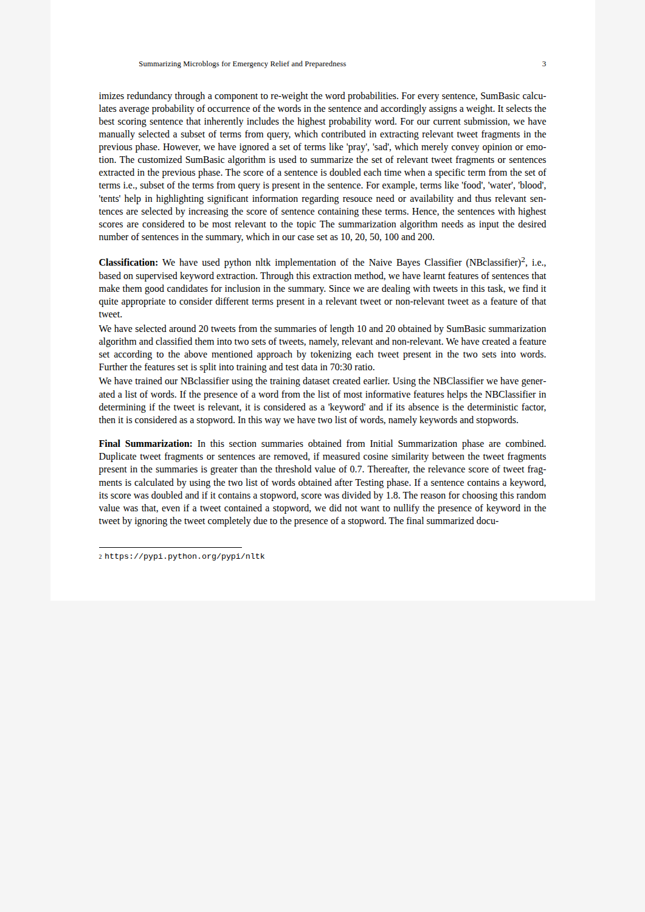Summarizing Microblogs for Emergency Relief and Preparedness 3
imizes redundancy through a component to re-weight the word probabilities. For every sentence, SumBasic calculates average probability of occurrence of the words in the sentence and accordingly assigns a weight. It selects the best scoring sentence that inherently includes the highest probability word. For our current submission, we have manually selected a subset of terms from query, which contributed in extracting relevant tweet fragments in the previous phase. However, we have ignored a set of terms like 'pray', 'sad', which merely convey opinion or emotion. The customized SumBasic algorithm is used to summarize the set of relevant tweet fragments or sentences extracted in the previous phase. The score of a sentence is doubled each time when a specific term from the set of terms i.e., subset of the terms from query is present in the sentence. For example, terms like 'food', 'water', 'blood', 'tents' help in highlighting significant information regarding resouce need or availability and thus relevant sentences are selected by increasing the score of sentence containing these terms. Hence, the sentences with highest scores are considered to be most relevant to the topic The summarization algorithm needs as input the desired number of sentences in the summary, which in our case set as 10, 20, 50, 100 and 200.
Classification: We have used python nltk implementation of the Naive Bayes Classifier (NBclassifier)2, i.e., based on supervised keyword extraction. Through this extraction method, we have learnt features of sentences that make them good candidates for inclusion in the summary. Since we are dealing with tweets in this task, we find it quite appropriate to consider different terms present in a relevant tweet or non-relevant tweet as a feature of that tweet.
We have selected around 20 tweets from the summaries of length 10 and 20 obtained by SumBasic summarization algorithm and classified them into two sets of tweets, namely, relevant and non-relevant. We have created a feature set according to the above mentioned approach by tokenizing each tweet present in the two sets into words. Further the features set is split into training and test data in 70:30 ratio.
We have trained our NBclassifier using the training dataset created earlier. Using the NBClassifier we have generated a list of words. If the presence of a word from the list of most informative features helps the NBClassifier in determining if the tweet is relevant, it is considered as a 'keyword' and if its absence is the deterministic factor, then it is considered as a stopword. In this way we have two list of words, namely keywords and stopwords.
Final Summarization: In this section summaries obtained from Initial Summarization phase are combined. Duplicate tweet fragments or sentences are removed, if measured cosine similarity between the tweet fragments present in the summaries is greater than the threshold value of 0.7. Thereafter, the relevance score of tweet fragments is calculated by using the two list of words obtained after Testing phase. If a sentence contains a keyword, its score was doubled and if it contains a stopword, score was divided by 1.8. The reason for choosing this random value was that, even if a tweet contained a stopword, we did not want to nullify the presence of keyword in the tweet by ignoring the tweet completely due to the presence of a stopword. The final summarized docu-
2 https://pypi.python.org/pypi/nltk